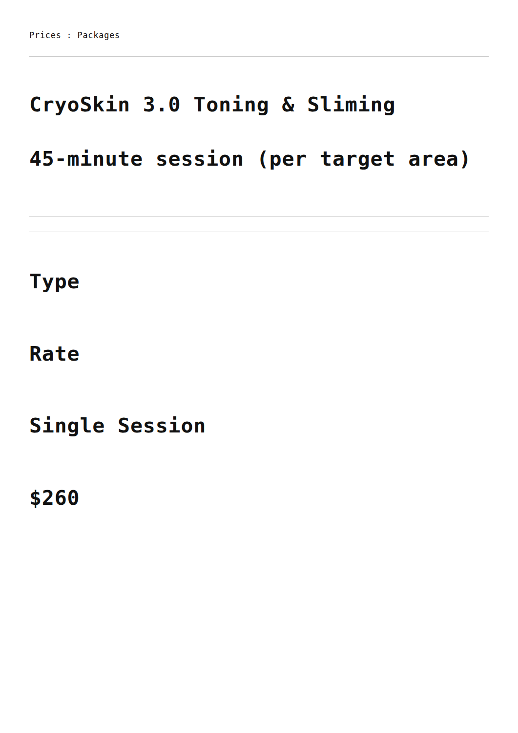Prices : Packages
CryoSkin 3.0 Toning & Sliming
45-minute session (per target area)
| Type | Rate |
| --- | --- |
| Single Session | $260 |